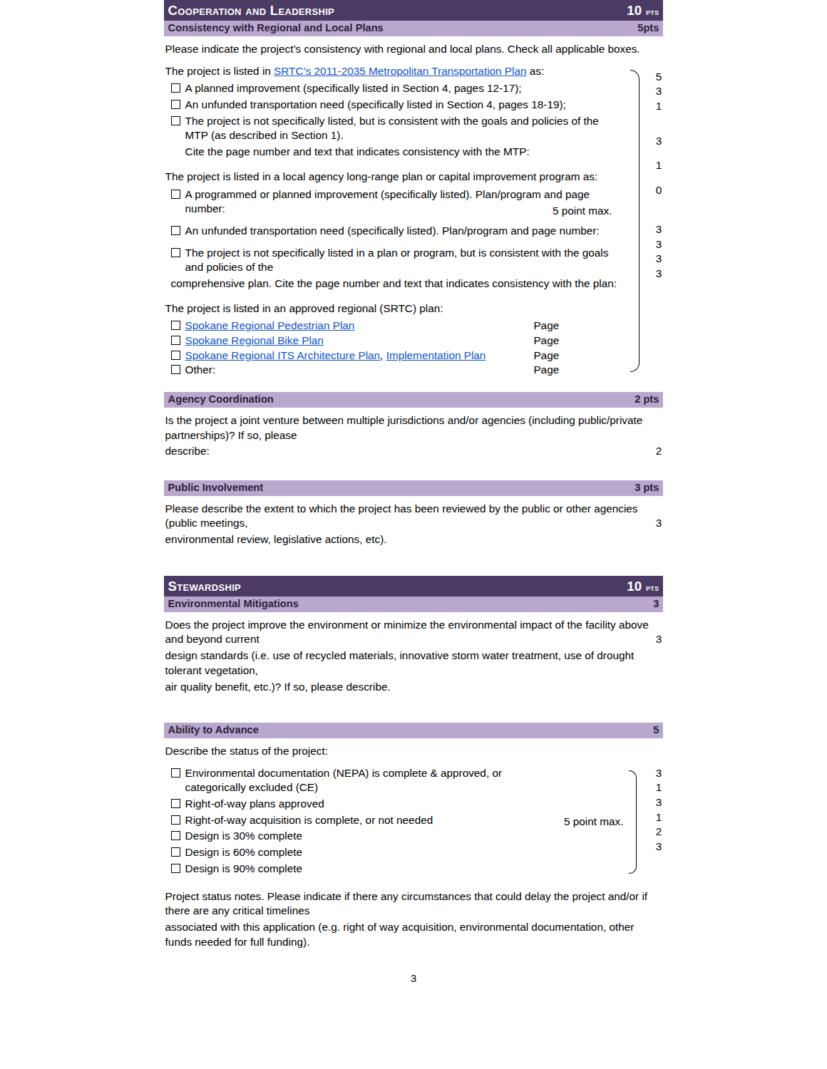Cooperation and Leadership 10 pts
Consistency with Regional and Local Plans 5pts
Please indicate the project’s consistency with regional and local plans. Check all applicable boxes.
The project is listed in SRTC’s 2011-2035 Metropolitan Transportation Plan as:
A planned improvement (specifically listed in Section 4, pages 12-17);
An unfunded transportation need (specifically listed in Section 4, pages 18-19);
The project is not specifically listed, but is consistent with the goals and policies of the MTP (as described in Section 1).
Cite the page number and text that indicates consistency with the MTP:
The project is listed in a local agency long-range plan or capital improvement program as:
A programmed or planned improvement (specifically listed). Plan/program and page number:
An unfunded transportation need (specifically listed). Plan/program and page number:
The project is not specifically listed in a plan or program, but is consistent with the goals and policies of the
comprehensive plan. Cite the page number and text that indicates consistency with the plan:
The project is listed in an approved regional (SRTC) plan:
| Spokane Regional Pedestrian Plan | Page |
| Spokane Regional Bike Plan | Page |
| Spokane Regional ITS Architecture Plan , Implementation Plan | Page |
| Other: | Page |
5
3
1
3
1
0
3
3
3
3
5 point max.
Agency Coordination 2 pts
Is the project a joint venture between multiple jurisdictions and/or agencies (including public/private partnerships)? If so, please
describe: 2
Public Involvement 3 pts
Please describe the extent to which the project has been reviewed by the public or other agencies (public meetings, 3
environmental review, legislative actions, etc).
Stewardship 10 pts
Environmental Mitigations 3
Does the project improve the environment or minimize the environmental impact of the facility above and beyond current 3
design standards (i.e. use of recycled materials, innovative storm water treatment, use of drought tolerant vegetation,
air quality benefit, etc.)? If so, please describe.
Ability to Advance 5
Describe the status of the project:
Environmental documentation (NEPA) is complete & approved, or categorically excluded (CE)
Right-of-way plans approved
Right-of-way acquisition is complete, or not needed
Design is 30% complete
Design is 60% complete
Design is 90% complete
5 point max.
3
1
3
1
2
3
Project status notes. Please indicate if there any circumstances that could delay the project and/or if there are any critical timelines
associated with this application (e.g. right of way acquisition, environmental documentation, other funds needed for full funding).
3